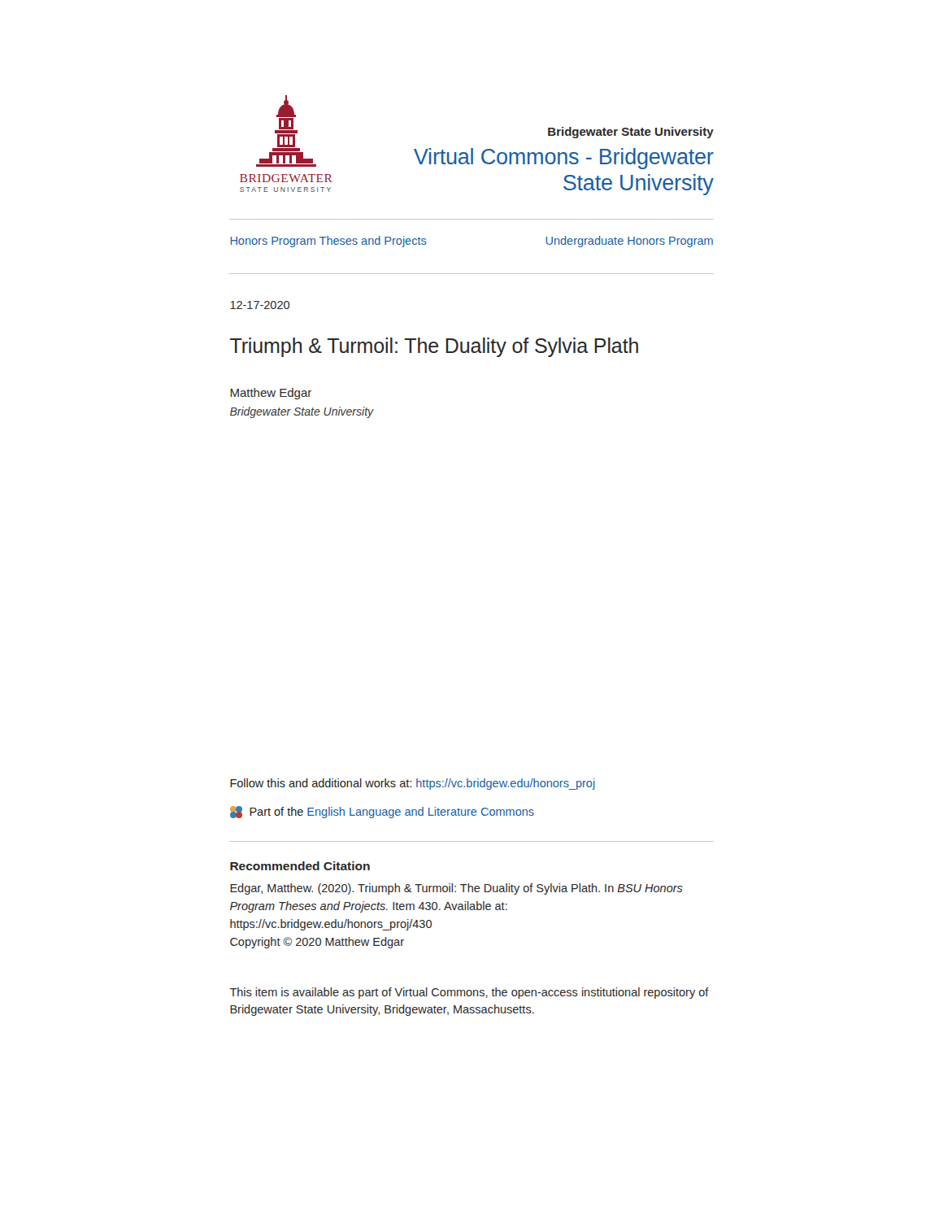BRIDGEWATER STATE UNIVERSITY
Bridgewater State University
Virtual Commons - Bridgewater State University
Honors Program Theses and Projects Undergraduate Honors Program
12-17-2020
Triumph & Turmoil: The Duality of Sylvia Plath
Matthew Edgar
Bridgewater State University
Follow this and additional works at: https://vc.bridgew.edu/honors_proj
Part of the English Language and Literature Commons
Recommended Citation
Edgar, Matthew. (2020). Triumph & Turmoil: The Duality of Sylvia Plath. In BSU Honors Program Theses and Projects. Item 430. Available at: https://vc.bridgew.edu/honors_proj/430
Copyright © 2020 Matthew Edgar
This item is available as part of Virtual Commons, the open-access institutional repository of Bridgewater State University, Bridgewater, Massachusetts.